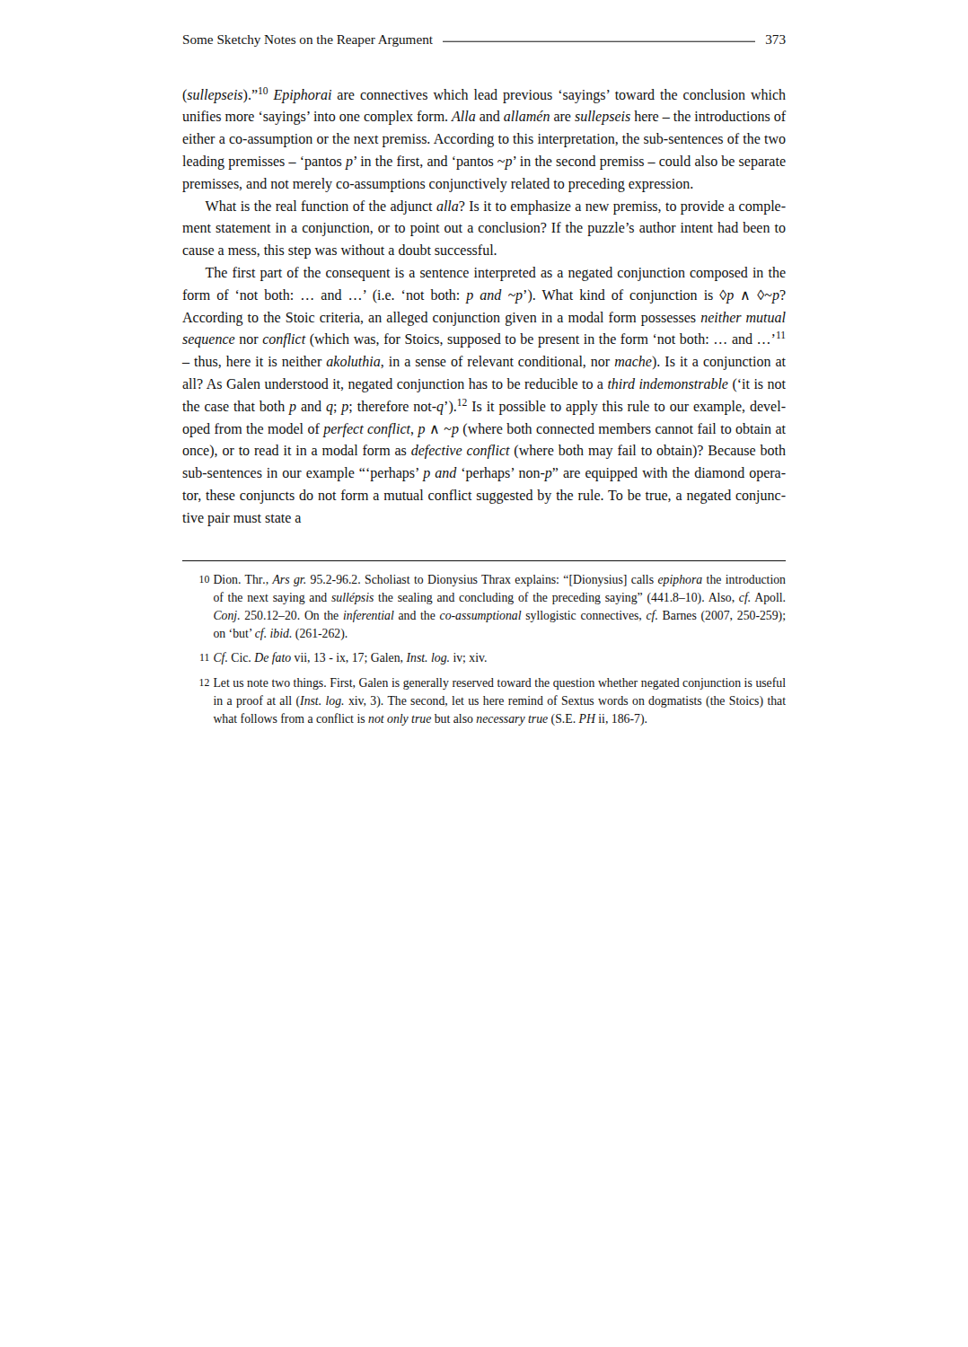Some Sketchy Notes on the Reaper Argument 373
(sullepseis).”10 Epiphorai are connectives which lead previous ‘sayings’ toward the conclusion which unifies more ‘sayings’ into one complex form. Alla and allamén are sullepseis here – the introductions of either a co-assumption or the next premiss. According to this interpretation, the sub-sentences of the two leading premisses – ‘pantos p’ in the first, and ‘pantos ~p’ in the second premiss – could also be separate premisses, and not merely co-assumptions conjunctively related to preceding expression.
What is the real function of the adjunct alla? Is it to emphasize a new premiss, to provide a complement statement in a conjunction, or to point out a conclusion? If the puzzle’s author intent had been to cause a mess, this step was without a doubt successful.
The first part of the consequent is a sentence interpreted as a negated conjunction composed in the form of ‘not both: … and …’ (i.e. ‘not both: p and ~p’). What kind of conjunction is ◊p ∧ ◊~p? According to the Stoic criteria, an alleged conjunction given in a modal form possesses neither mutual sequence nor conflict (which was, for Stoics, supposed to be present in the form ‘not both: … and …’11 – thus, here it is neither akoluthia, in a sense of relevant conditional, nor mache). Is it a conjunction at all? As Galen understood it, negated conjunction has to be reducible to a third indemonstrable (‘it is not the case that both p and q; p; therefore not-q’).12 Is it possible to apply this rule to our example, developed from the model of perfect conflict, p ∧ ~p (where both connected members cannot fail to obtain at once), or to read it in a modal form as defective conflict (where both may fail to obtain)? Because both sub-sentences in our example “‘perhaps’ p and ‘perhaps’ non-p” are equipped with the diamond operator, these conjuncts do not form a mutual conflict suggested by the rule. To be true, a negated conjunctive pair must state a
10 Dion. Thr., Ars gr. 95.2-96.2. Scholiast to Dionysius Thrax explains: “[Dionysius] calls epiphora the introduction of the next saying and sullépsis the sealing and concluding of the preceding saying” (441.8–10). Also, cf. Apoll. Conj. 250.12–20. On the inferential and the co-assumptional syllogistic connectives, cf. Barnes (2007, 250-259); on ‘but’ cf. ibid. (261-262).
11 Cf. Cic. De fato vii, 13 - ix, 17; Galen, Inst. log. iv; xiv.
12 Let us note two things. First, Galen is generally reserved toward the question whether negated conjunction is useful in a proof at all (Inst. log. xiv, 3). The second, let us here remind of Sextus words on dogmatists (the Stoics) that what follows from a conflict is not only true but also necessary true (S.E. PH ii, 186-7).